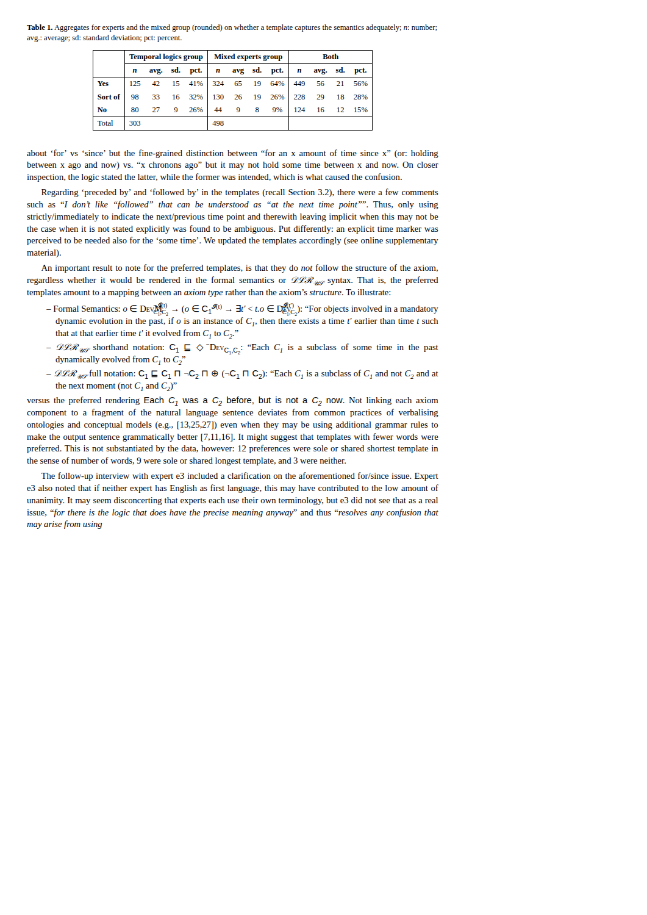Table 1. Aggregates for experts and the mixed group (rounded) on whether a template captures the semantics adequately; n: number; avg.: average; sd: standard deviation; pct: percent.
| | Temporal logics group | Mixed experts group | Both |
| --- | --- | --- | --- |
| | n | avg. | sd. | pct. | n | avg | sd. | pct. | n | avg. | sd. | pct. |
| Yes | 125 | 42 | 15 | 41% | 324 | 65 | 19 | 64% | 449 | 56 | 21 | 56% |
| Sort of | 98 | 33 | 16 | 32% | 130 | 26 | 19 | 26% | 228 | 29 | 18 | 28% |
| No | 80 | 27 | 9 | 26% | 44 | 9 | 8 | 9% | 124 | 16 | 12 | 15% |
| Total | 303 | | | | 498 | | | | | | | |
about ‘for’ vs ‘since’ but the fine-grained distinction between “for an x amount of time since x” (or: holding between x ago and now) vs. “x chronons ago” but it may not hold some time between x and now. On closer inspection, the logic stated the latter, while the former was intended, which is what caused the confusion.
Regarding ‘preceded by’ and ‘followed by’ in the templates (recall Section 3.2), there were a few comments such as “I don’t like “followed” that can be understood as “at the next time point””. Thus, only using strictly/immediately to indicate the next/previous time point and therewith leaving implicit when this may not be the case when it is not stated explicitly was found to be ambiguous. Put differently: an explicit time marker was perceived to be needed also for the ‘some time’. We updated the templates accordingly (see online supplementary material).
An important result to note for the preferred templates, is that they do not follow the structure of the axiom, regardless whether it would be rendered in the formal semantics or 𝒟ℒℛ𝒰𝒮 syntax. That is, the preferred templates amount to a mapping between an axiom type rather than the axiom’s structure. To illustrate:
Formal Semantics: o ∈ DevM−𝓘(t) C1,C2 → (o ∈ C1𝓘(t) → ∃t′ < t.o ∈ Dev 𝓘(t′) C1,C2): “For objects involved in a mandatory dynamic evolution in the past, if o is an instance of C1, then there exists a time t′ earlier than time t such that at that earlier time t′ it evolved from C1 to C2.”
𝒟ℒℛ𝒰𝒮 shorthand notation: C1 ⊑ ◇−DevC1,C2: “Each C1 is a subclass of some time in the past dynamically evolved from C1 to C2”
𝒟ℒℛ𝒰𝒮 full notation: C1 ⊑ C1 ⊓ ¬C2 ⊓ ⊕ (¬C1 ⊓ C2): “Each C1 is a subclass of C1 and not C2 and at the next moment (not C1 and C2)”
versus the preferred rendering Each C1 was a C2 before, but is not a C2 now. Not linking each axiom component to a fragment of the natural language sentence deviates from common practices of verbalising ontologies and conceptual models (e.g., [13,25,27]) even when they may be using additional grammar rules to make the output sentence grammatically better [7,11,16]. It might suggest that templates with fewer words were preferred. This is not substantiated by the data, however: 12 preferences were sole or shared shortest template in the sense of number of words, 9 were sole or shared longest template, and 3 were neither.
The follow-up interview with expert e3 included a clarification on the aforementioned for/since issue. Expert e3 also noted that if neither expert has English as first language, this may have contributed to the low amount of unanimity. It may seem disconcerting that experts each use their own terminology, but e3 did not see that as a real issue, “for there is the logic that does have the precise meaning anyway” and thus “resolves any confusion that may arise from using